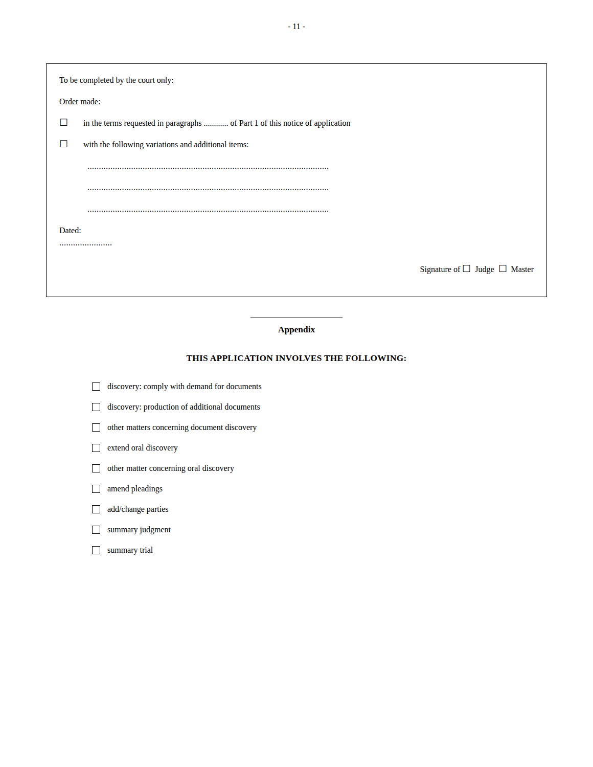- 11 -
To be completed by the court only:
Order made:
☐ in the terms requested in paragraphs ............ of Part 1 of this notice of application
☐ with the following variations and additional items:
.........................................................................................................
.........................................................................................................
.........................................................................................................
Dated:
.......................
Signature of ☐ Judge ☐ Master
Appendix
THIS APPLICATION INVOLVES THE FOLLOWING:
discovery: comply with demand for documents
discovery: production of additional documents
other matters concerning document discovery
extend oral discovery
other matter concerning oral discovery
amend pleadings
add/change parties
summary judgment
summary trial